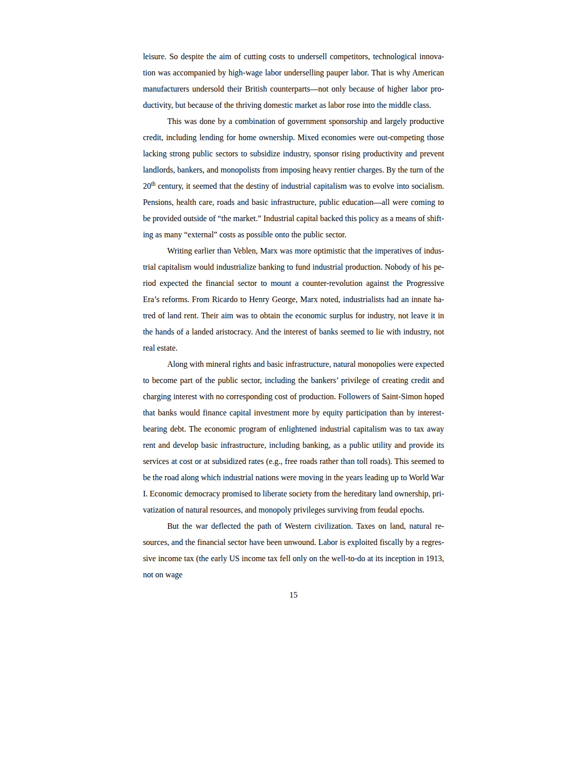leisure. So despite the aim of cutting costs to undersell competitors, technological innovation was accompanied by high-wage labor underselling pauper labor. That is why American manufacturers undersold their British counterparts—not only because of higher labor productivity, but because of the thriving domestic market as labor rose into the middle class.
This was done by a combination of government sponsorship and largely productive credit, including lending for home ownership. Mixed economies were out-competing those lacking strong public sectors to subsidize industry, sponsor rising productivity and prevent landlords, bankers, and monopolists from imposing heavy rentier charges. By the turn of the 20th century, it seemed that the destiny of industrial capitalism was to evolve into socialism. Pensions, health care, roads and basic infrastructure, public education—all were coming to be provided outside of “the market.” Industrial capital backed this policy as a means of shifting as many “external” costs as possible onto the public sector.
Writing earlier than Veblen, Marx was more optimistic that the imperatives of industrial capitalism would industrialize banking to fund industrial production. Nobody of his period expected the financial sector to mount a counter-revolution against the Progressive Era’s reforms. From Ricardo to Henry George, Marx noted, industrialists had an innate hatred of land rent. Their aim was to obtain the economic surplus for industry, not leave it in the hands of a landed aristocracy. And the interest of banks seemed to lie with industry, not real estate.
Along with mineral rights and basic infrastructure, natural monopolies were expected to become part of the public sector, including the bankers’ privilege of creating credit and charging interest with no corresponding cost of production. Followers of Saint-Simon hoped that banks would finance capital investment more by equity participation than by interest-bearing debt. The economic program of enlightened industrial capitalism was to tax away rent and develop basic infrastructure, including banking, as a public utility and provide its services at cost or at subsidized rates (e.g., free roads rather than toll roads). This seemed to be the road along which industrial nations were moving in the years leading up to World War I. Economic democracy promised to liberate society from the hereditary land ownership, privatization of natural resources, and monopoly privileges surviving from feudal epochs.
But the war deflected the path of Western civilization. Taxes on land, natural resources, and the financial sector have been unwound. Labor is exploited fiscally by a regressive income tax (the early US income tax fell only on the well-to-do at its inception in 1913, not on wage
15